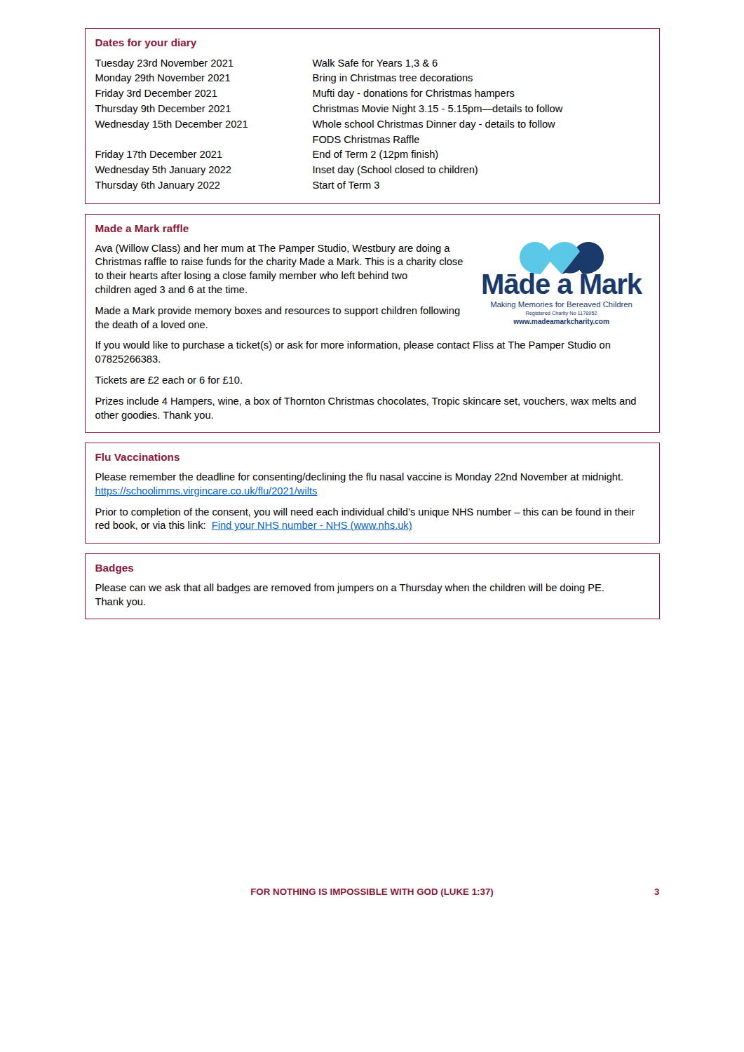Dates for your diary
| Tuesday 23rd November 2021 | Walk Safe for Years 1,3 & 6 |
| Monday 29th November 2021 | Bring in Christmas tree decorations |
| Friday 3rd December 2021 | Mufti day - donations for Christmas hampers |
| Thursday 9th December 2021 | Christmas Movie Night 3.15 - 5.15pm—details to follow |
| Wednesday 15th December 2021 | Whole school Christmas Dinner day - details to follow |
| | FODS Christmas Raffle |
| Friday 17th December 2021 | End of Term 2 (12pm finish) |
| Wednesday 5th January 2022 | Inset day (School closed to children) |
| Thursday 6th January 2022 | Start of Term 3 |
Made a Mark raffle
Māde a Mark
Making Memories for Bereaved Children
Registered Charity No 1178952
www.madeamarkcharity.com
Ava (Willow Class) and her mum at The Pamper Studio, Westbury are doing a Christmas raffle to raise funds for the charity Made a Mark. This is a charity close to their hearts after losing a close family member who left behind two
children aged 3 and 6 at the time.
Made a Mark provide memory boxes and resources to support children following the death of a loved one.
If you would like to purchase a ticket(s) or ask for more information, please contact Fliss at The Pamper Studio on 07825266383.
Tickets are £2 each or 6 for £10.
Prizes include 4 Hampers, wine, a box of Thornton Christmas chocolates, Tropic skincare set, vouchers, wax melts and other goodies. Thank you.
Flu Vaccinations
Please remember the deadline for consenting/declining the flu nasal vaccine is Monday 22nd November at midnight. https://schoolimms.virgincare.co.uk/flu/2021/wilts
Prior to completion of the consent, you will need each individual child’s unique NHS number – this can be found in their red book, or via this link: Find your NHS number - NHS (www.nhs.uk)
Badges
Please can we ask that all badges are removed from jumpers on a Thursday when the children will be doing PE.
Thank you.
FOR NOTHING IS IMPOSSIBLE WITH GOD (LUKE 1:37) 3